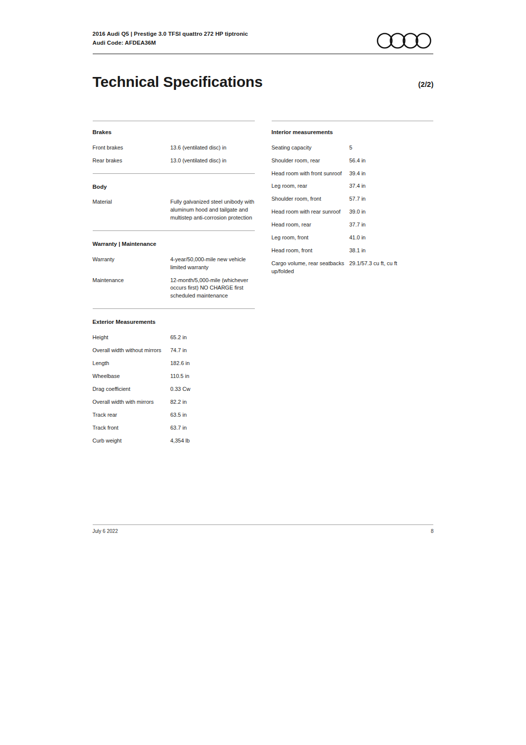2016 Audi Q5 | Prestige 3.0 TFSI quattro 272 HP tiptronic
Audi Code: AFDEA36M
Technical Specifications
(2/2)
Brakes
| Front brakes | 13.6 (ventilated disc) in |
| Rear brakes | 13.0 (ventilated disc) in |
Body
| Material | Fully galvanized steel unibody with aluminum hood and tailgate and multistep anti-corrosion protection |
Warranty | Maintenance
| Warranty | 4-year/50,000-mile new vehicle limited warranty |
| Maintenance | 12-month/5,000-mile (whichever occurs first) NO CHARGE first scheduled maintenance |
Exterior Measurements
| Height | 65.2 in |
| Overall width without mirrors | 74.7 in |
| Length | 182.6 in |
| Wheelbase | 110.5 in |
| Drag coefficient | 0.33 Cw |
| Overall width with mirrors | 82.2 in |
| Track rear | 63.5 in |
| Track front | 63.7 in |
| Curb weight | 4,354 lb |
Interior measurements
| Seating capacity | 5 |
| Shoulder room, rear | 56.4 in |
| Head room with front sunroof | 39.4 in |
| Leg room, rear | 37.4 in |
| Shoulder room, front | 57.7 in |
| Head room with rear sunroof | 39.0 in |
| Head room, rear | 37.7 in |
| Leg room, front | 41.0 in |
| Head room, front | 38.1 in |
| Cargo volume, rear seatbacks up/folded | 29.1/57.3 cu ft, cu ft |
July 6 2022
8